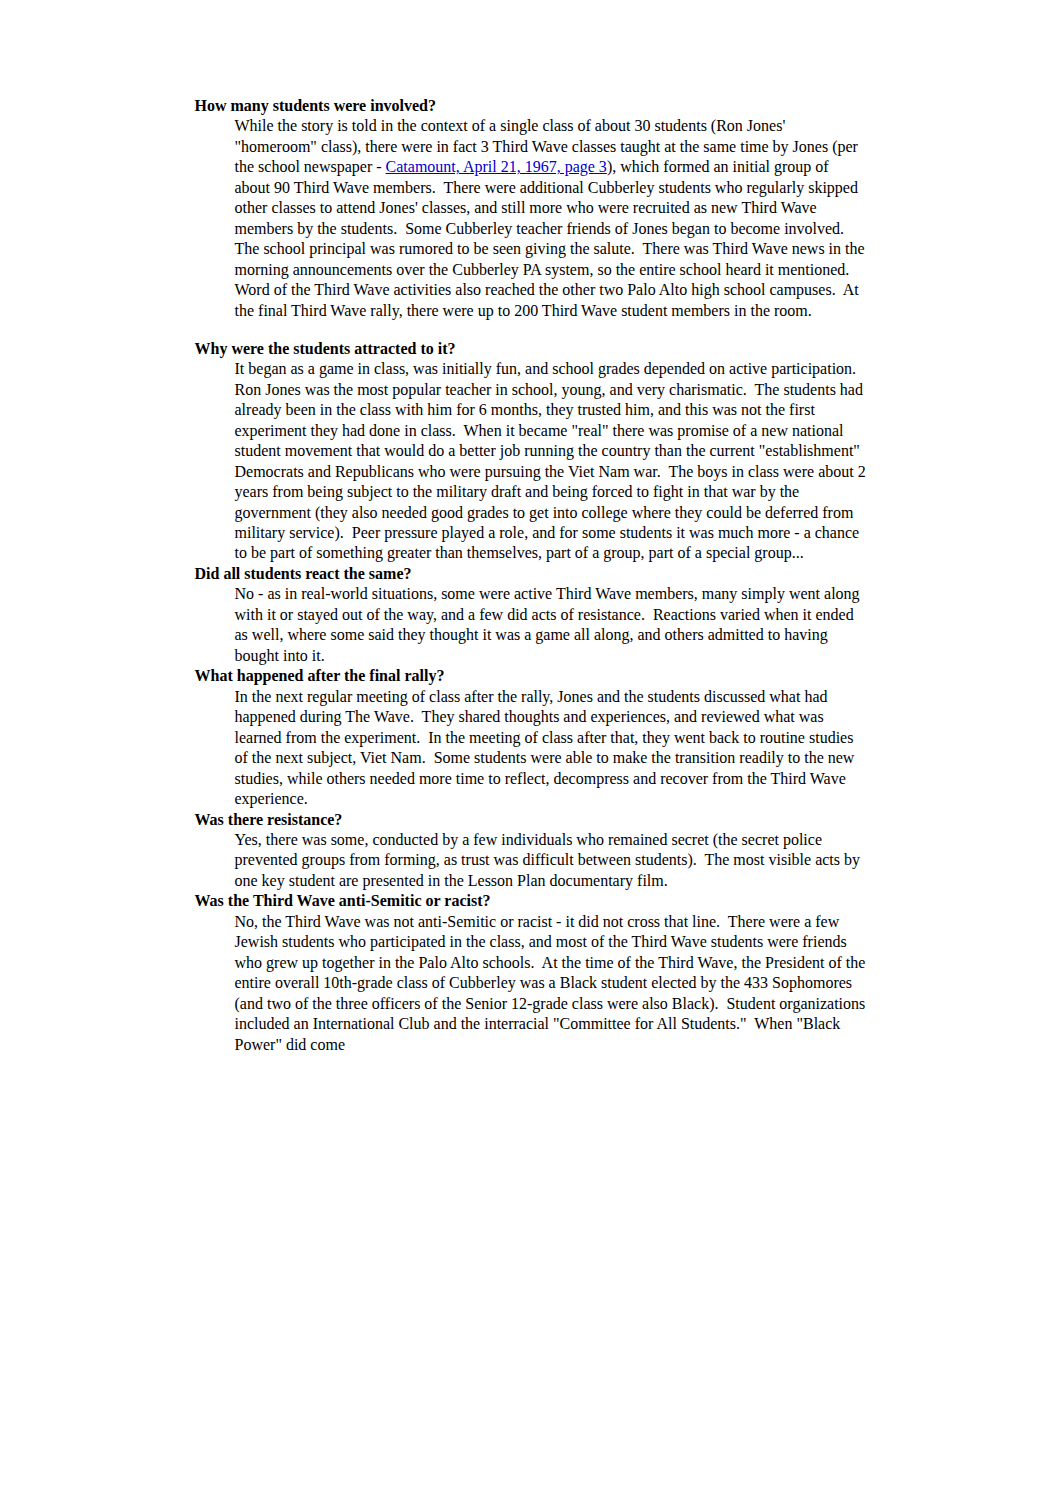How many students were involved?
While the story is told in the context of a single class of about 30 students (Ron Jones' "homeroom" class), there were in fact 3 Third Wave classes taught at the same time by Jones (per the school newspaper - Catamount, April 21, 1967, page 3), which formed an initial group of about 90 Third Wave members. There were additional Cubberley students who regularly skipped other classes to attend Jones' classes, and still more who were recruited as new Third Wave members by the students. Some Cubberley teacher friends of Jones began to become involved. The school principal was rumored to be seen giving the salute. There was Third Wave news in the morning announcements over the Cubberley PA system, so the entire school heard it mentioned. Word of the Third Wave activities also reached the other two Palo Alto high school campuses. At the final Third Wave rally, there were up to 200 Third Wave student members in the room.
Why were the students attracted to it?
It began as a game in class, was initially fun, and school grades depended on active participation. Ron Jones was the most popular teacher in school, young, and very charismatic. The students had already been in the class with him for 6 months, they trusted him, and this was not the first experiment they had done in class. When it became "real" there was promise of a new national student movement that would do a better job running the country than the current "establishment" Democrats and Republicans who were pursuing the Viet Nam war. The boys in class were about 2 years from being subject to the military draft and being forced to fight in that war by the government (they also needed good grades to get into college where they could be deferred from military service). Peer pressure played a role, and for some students it was much more - a chance to be part of something greater than themselves, part of a group, part of a special group...
Did all students react the same?
No - as in real-world situations, some were active Third Wave members, many simply went along with it or stayed out of the way, and a few did acts of resistance. Reactions varied when it ended as well, where some said they thought it was a game all along, and others admitted to having bought into it.
What happened after the final rally?
In the next regular meeting of class after the rally, Jones and the students discussed what had happened during The Wave. They shared thoughts and experiences, and reviewed what was learned from the experiment. In the meeting of class after that, they went back to routine studies of the next subject, Viet Nam. Some students were able to make the transition readily to the new studies, while others needed more time to reflect, decompress and recover from the Third Wave experience.
Was there resistance?
Yes, there was some, conducted by a few individuals who remained secret (the secret police prevented groups from forming, as trust was difficult between students). The most visible acts by one key student are presented in the Lesson Plan documentary film.
Was the Third Wave anti-Semitic or racist?
No, the Third Wave was not anti-Semitic or racist - it did not cross that line. There were a few Jewish students who participated in the class, and most of the Third Wave students were friends who grew up together in the Palo Alto schools. At the time of the Third Wave, the President of the entire overall 10th-grade class of Cubberley was a Black student elected by the 433 Sophomores (and two of the three officers of the Senior 12-grade class were also Black). Student organizations included an International Club and the interracial "Committee for All Students." When "Black Power" did come